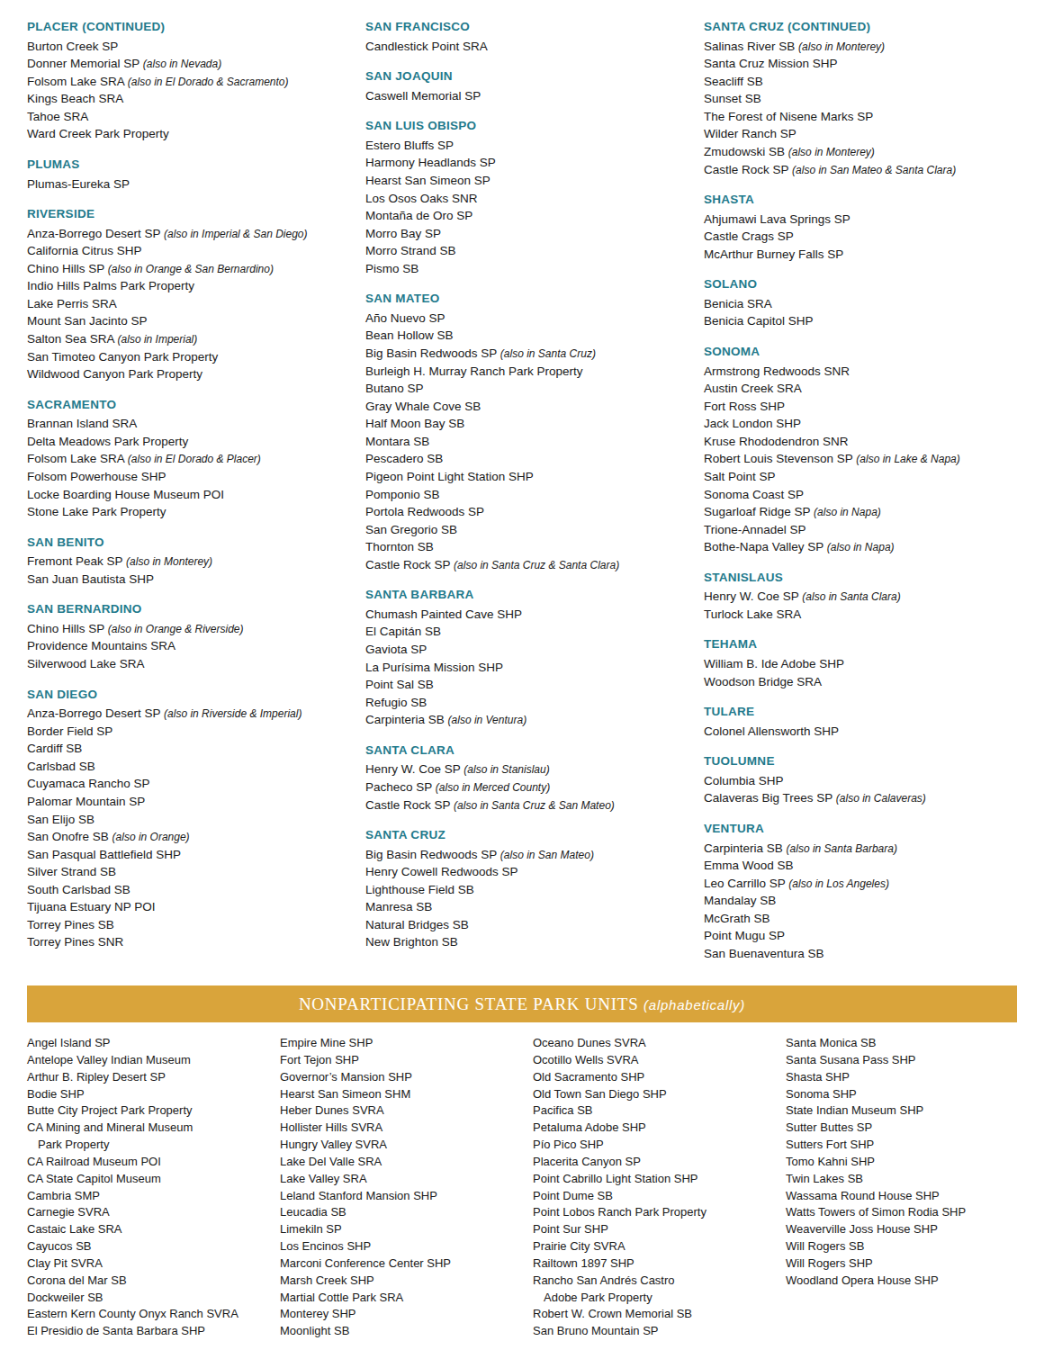Placer (continued)
Burton Creek SP
Donner Memorial SP (also in Nevada)
Folsom Lake SRA (also in El Dorado & Sacramento)
Kings Beach SRA
Tahoe SRA
Ward Creek Park Property
Plumas
Plumas-Eureka SP
Riverside
Anza-Borrego Desert SP (also in Imperial & San Diego)
California Citrus SHP
Chino Hills SP (also in Orange & San Bernardino)
Indio Hills Palms Park Property
Lake Perris SRA
Mount San Jacinto SP
Salton Sea SRA (also in Imperial)
San Timoteo Canyon Park Property
Wildwood Canyon Park Property
Sacramento
Brannan Island SRA
Delta Meadows Park Property
Folsom Lake SRA (also in El Dorado & Placer)
Folsom Powerhouse SHP
Locke Boarding House Museum POI
Stone Lake Park Property
San Benito
Fremont Peak SP (also in Monterey)
San Juan Bautista SHP
San Bernardino
Chino Hills SP (also in Orange & Riverside)
Providence Mountains SRA
Silverwood Lake SRA
San Diego
Anza-Borrego Desert SP (also in Riverside & Imperial)
Border Field SP
Cardiff SB
Carlsbad SB
Cuyamaca Rancho SP
Palomar Mountain SP
San Elijo SB
San Onofre SB (also in Orange)
San Pasqual Battlefield SHP
Silver Strand SB
South Carlsbad SB
Tijuana Estuary NP POI
Torrey Pines SB
Torrey Pines SNR
San Francisco
Candlestick Point SRA
San Joaquin
Caswell Memorial SP
San Luis Obispo
Estero Bluffs SP
Harmony Headlands SP
Hearst San Simeon SP
Los Osos Oaks SNR
Montaña de Oro SP
Morro Bay SP
Morro Strand SB
Pismo SB
San Mateo
Año Nuevo SP
Bean Hollow SB
Big Basin Redwoods SP (also in Santa Cruz)
Burleigh H. Murray Ranch Park Property
Butano SP
Gray Whale Cove SB
Half Moon Bay SB
Montara SB
Pescadero SB
Pigeon Point Light Station SHP
Pomponio SB
Portola Redwoods SP
San Gregorio SB
Thornton SB
Castle Rock SP (also in Santa Cruz & Santa Clara)
Santa Barbara
Chumash Painted Cave SHP
El Capitán SB
Gaviota SP
La Purísima Mission SHP
Point Sal SB
Refugio SB
Carpinteria SB (also in Ventura)
Santa Clara
Henry W. Coe SP (also in Stanislau)
Pacheco SP (also in Merced County)
Castle Rock SP (also in Santa Cruz & San Mateo)
Santa Cruz
Big Basin Redwoods SP (also in San Mateo)
Henry Cowell Redwoods SP
Lighthouse Field SB
Manresa SB
Natural Bridges SB
New Brighton SB
Santa Cruz (continued)
Salinas River SB (also in Monterey)
Santa Cruz Mission SHP
Seacliff SB
Sunset SB
The Forest of Nisene Marks SP
Wilder Ranch SP
Zmudowski SB (also in Monterey)
Castle Rock SP (also in San Mateo & Santa Clara)
Shasta
Ahjumawi Lava Springs SP
Castle Crags SP
McArthur Burney Falls SP
Solano
Benicia SRA
Benicia Capitol SHP
Sonoma
Armstrong Redwoods SNR
Austin Creek SRA
Fort Ross SHP
Jack London SHP
Kruse Rhododendron SNR
Robert Louis Stevenson SP (also in Lake & Napa)
Salt Point SP
Sonoma Coast SP
Sugarloaf Ridge SP (also in Napa)
Trione-Annadel SP
Bothe-Napa Valley SP (also in Napa)
Stanislaus
Henry W. Coe SP (also in Santa Clara)
Turlock Lake SRA
Tehama
William B. Ide Adobe SHP
Woodson Bridge SRA
Tulare
Colonel Allensworth SHP
Tuolumne
Columbia SHP
Calaveras Big Trees SP (also in Calaveras)
Ventura
Carpinteria SB (also in Santa Barbara)
Emma Wood SB
Leo Carrillo SP (also in Los Angeles)
Mandalay SB
McGrath SB
Point Mugu SP
San Buenaventura SB
NONPARTICIPATING STATE PARK UNITS (alphabetically)
Angel Island SP
Antelope Valley Indian Museum
Arthur B. Ripley Desert SP
Bodie SHP
Butte City Project Park Property
CA Mining and Mineral MuseumPark Property
CA Railroad Museum POI
CA State Capitol Museum
Cambria SMP
Carnegie SVRA
Castaic Lake SRA
Cayucos SB
Clay Pit SVRA
Corona del Mar SB
Dockweiler SB
Eastern Kern County Onyx Ranch SVRA
El Presidio de Santa Barbara SHP
Empire Mine SHP
Fort Tejon SHP
Governor’s Mansion SHP
Hearst San Simeon SHM
Heber Dunes SVRA
Hollister Hills SVRA
Hungry Valley SVRA
Lake Del Valle SRA
Lake Valley SRA
Leland Stanford Mansion SHP
Leucadia SB
Limekiln SP
Los Encinos SHP
Marconi Conference Center SHP
Marsh Creek SHP
Martial Cottle Park SRA
Monterey SHP
Moonlight SB
Oceano Dunes SVRA
Ocotillo Wells SVRA
Old Sacramento SHP
Old Town San Diego SHP
Pacifica SB
Petaluma Adobe SHP
Pío Pico SHP
Placerita Canyon SP
Point Cabrillo Light Station SHP
Point Dume SB
Point Lobos Ranch Park Property
Point Sur SHP
Prairie City SVRA
Railtown 1897 SHP
Rancho San Andrés CastroAdobe Park Property
Robert W. Crown Memorial SB
San Bruno Mountain SP
Santa Monica SB
Santa Susana Pass SHP
Shasta SHP
Sonoma SHP
State Indian Museum SHP
Sutter Buttes SP
Sutters Fort SHP
Tomo Kahni SHP
Twin Lakes SB
Wassama Round House SHP
Watts Towers of Simon Rodia SHP
Weaverville Joss House SHP
Will Rogers SB
Will Rogers SHP
Woodland Opera House SHP